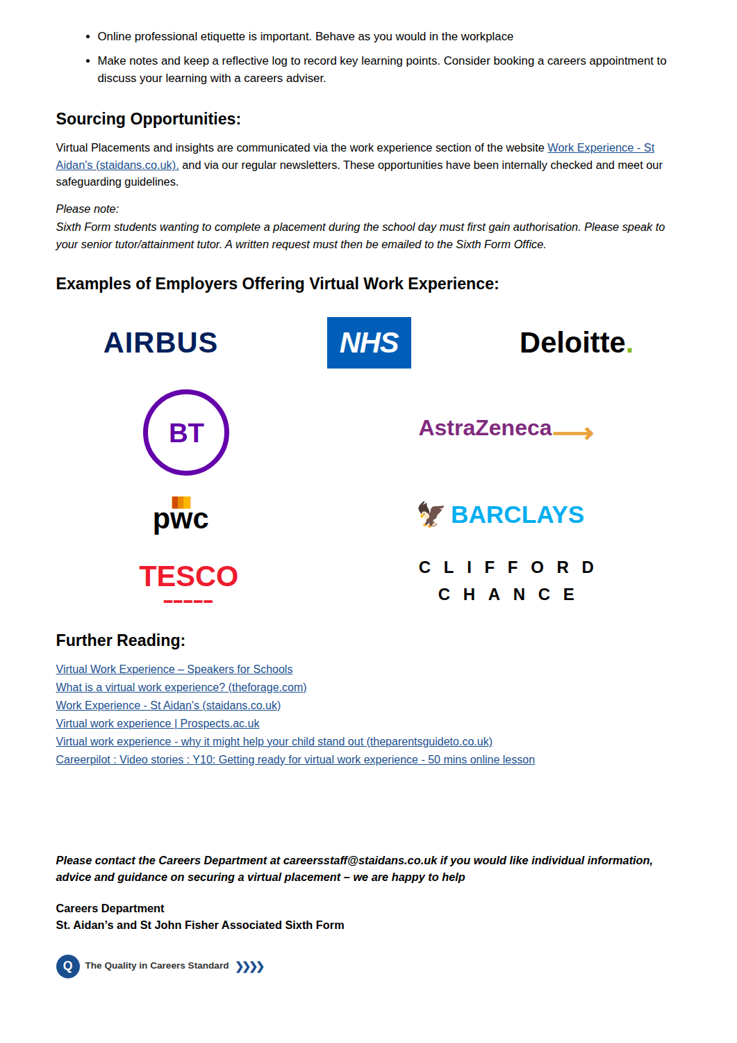Online professional etiquette is important. Behave as you would in the workplace
Make notes and keep a reflective log to record key learning points. Consider booking a careers appointment to discuss your learning with a careers adviser.
Sourcing Opportunities:
Virtual Placements and insights are communicated via the work experience section of the website Work Experience - St Aidan's (staidans.co.uk). and via our regular newsletters. These opportunities have been internally checked and meet our safeguarding guidelines.
Please note:
Sixth Form students wanting to complete a placement during the school day must first gain authorisation. Please speak to your senior tutor/attainment tutor. A written request must then be emailed to the Sixth Form Office.
Examples of Employers Offering Virtual Work Experience:
AIRBUS
NHS
Deloitte.
BT
AstraZeneca⟶
███pwc
🦅BARCLAYS
TESCO▬▬▬▬▬
C L I F F O R D
C H A N C E
Further Reading:
Virtual Work Experience – Speakers for Schools What is a virtual work experience? (theforage.com) Work Experience - St Aidan's (staidans.co.uk) Virtual work experience | Prospects.ac.uk Virtual work experience - why it might help your child stand out (theparentsguideto.co.uk) Careerpilot : Video stories : Y10: Getting ready for virtual work experience - 50 mins online lesson
Please contact the Careers Department at careersstaff@staidans.co.uk if you would like individual information, advice and guidance on securing a virtual placement – we are happy to help
Careers Department
St. Aidan’s and St John Fisher Associated Sixth Form
Q
The Quality in Careers Standard
❯❯❯❯